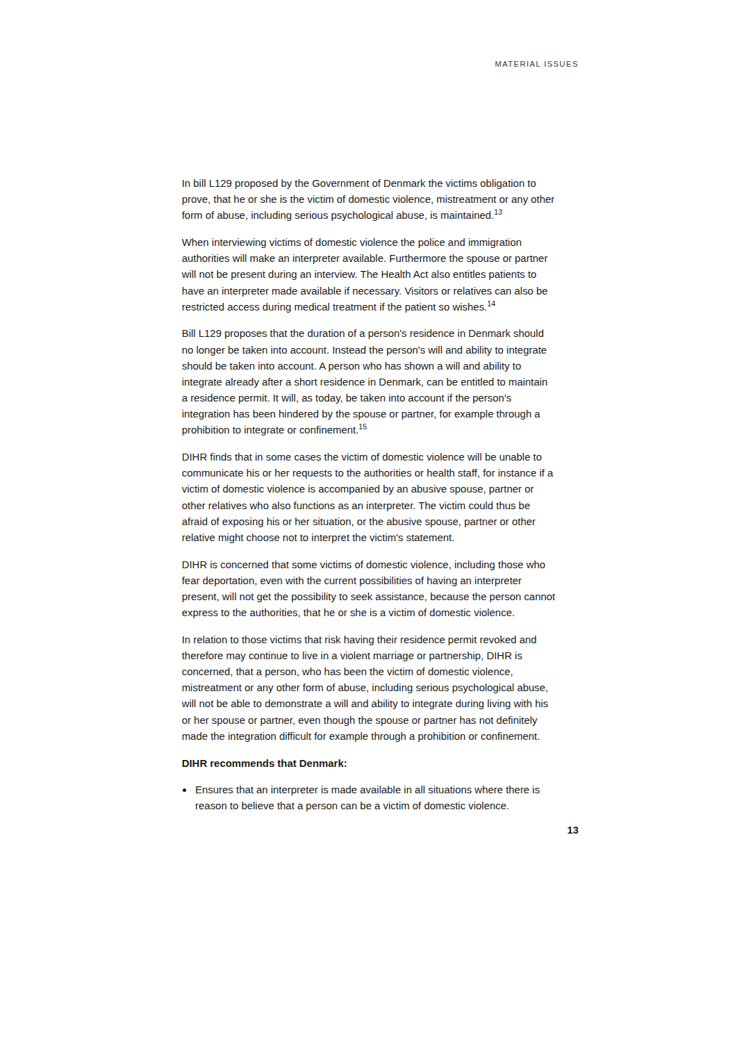Material Issues
In bill L129 proposed by the Government of Denmark the victims obligation to prove, that he or she is the victim of domestic violence, mistreatment or any other form of abuse, including serious psychological abuse, is maintained.13
When interviewing victims of domestic violence the police and immigration authorities will make an interpreter available. Furthermore the spouse or partner will not be present during an interview. The Health Act also entitles patients to have an interpreter made available if necessary. Visitors or relatives can also be restricted access during medical treatment if the patient so wishes.14
Bill L129 proposes that the duration of a person's residence in Denmark should no longer be taken into account. Instead the person's will and ability to integrate should be taken into account. A person who has shown a will and ability to integrate already after a short residence in Denmark, can be entitled to maintain a residence permit. It will, as today, be taken into account if the person's integration has been hindered by the spouse or partner, for example through a prohibition to integrate or confinement.15
DIHR finds that in some cases the victim of domestic violence will be unable to communicate his or her requests to the authorities or health staff, for instance if a victim of domestic violence is accompanied by an abusive spouse, partner or other relatives who also functions as an interpreter. The victim could thus be afraid of exposing his or her situation, or the abusive spouse, partner or other relative might choose not to interpret the victim's statement.
DIHR is concerned that some victims of domestic violence, including those who fear deportation, even with the current possibilities of having an interpreter present, will not get the possibility to seek assistance, because the person cannot express to the authorities, that he or she is a victim of domestic violence.
In relation to those victims that risk having their residence permit revoked and therefore may continue to live in a violent marriage or partnership, DIHR is concerned, that a person, who has been the victim of domestic violence, mistreatment or any other form of abuse, including serious psychological abuse, will not be able to demonstrate a will and ability to integrate during living with his or her spouse or partner, even though the spouse or partner has not definitely made the integration difficult for example through a prohibition or confinement.
DIHR recommends that Denmark:
Ensures that an interpreter is made available in all situations where there is reason to believe that a person can be a victim of domestic violence.
13